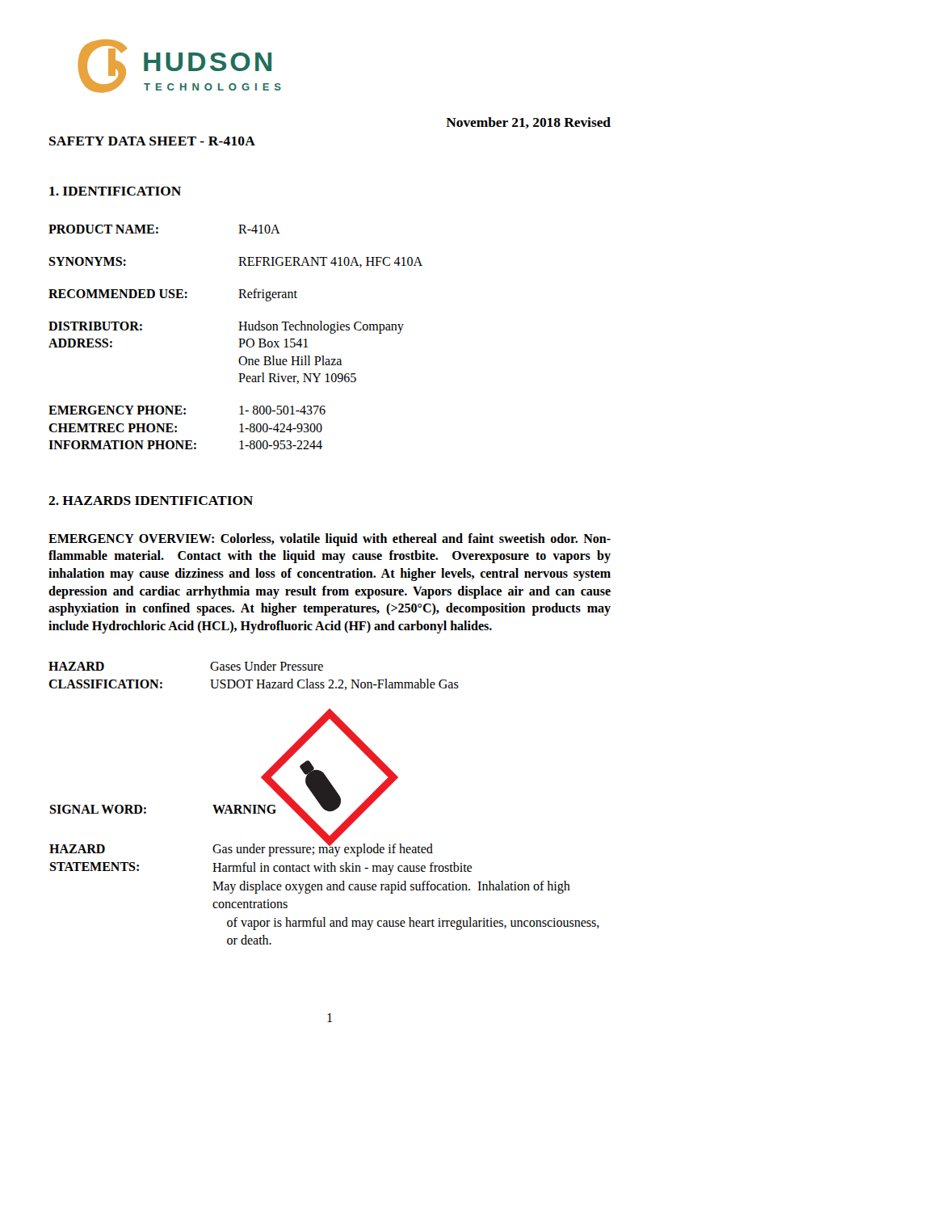HUDSON TECHNOLOGIES
November 21, 2018 Revised
SAFETY DATA SHEET - R-410A
1. IDENTIFICATION
| PRODUCT NAME: | R-410A |
| SYNONYMS: | REFRIGERANT 410A, HFC 410A |
| RECOMMENDED USE: | Refrigerant |
| DISTRIBUTOR: | Hudson Technologies Company |
| ADDRESS: | PO Box 1541 |
| | One Blue Hill Plaza |
| | Pearl River, NY 10965 |
| EMERGENCY PHONE: | 1- 800-501-4376 |
| CHEMTREC PHONE: | 1-800-424-9300 |
| INFORMATION PHONE: | 1-800-953-2244 |
2. HAZARDS IDENTIFICATION
EMERGENCY OVERVIEW: Colorless, volatile liquid with ethereal and faint sweetish odor. Non-flammable material. Contact with the liquid may cause frostbite. Overexposure to vapors by inhalation may cause dizziness and loss of concentration. At higher levels, central nervous system depression and cardiac arrhythmia may result from exposure. Vapors displace air and can cause asphyxiation in confined spaces. At higher temperatures, (>250°C), decomposition products may include Hydrochloric Acid (HCL), Hydrofluoric Acid (HF) and carbonyl halides.
| HAZARD CLASSIFICATION: | Gases Under Pressure USDOT Hazard Class 2.2, Non-Flammable Gas |
| SIGNAL WORD: | WARNING |
| HAZARD STATEMENTS: | Gas under pressure; may explode if heated Harmful in contact with skin - may cause frostbite May displace oxygen and cause rapid suffocation. Inhalation of high concentrations of vapor is harmful and may cause heart irregularities, unconsciousness, or death. |
1